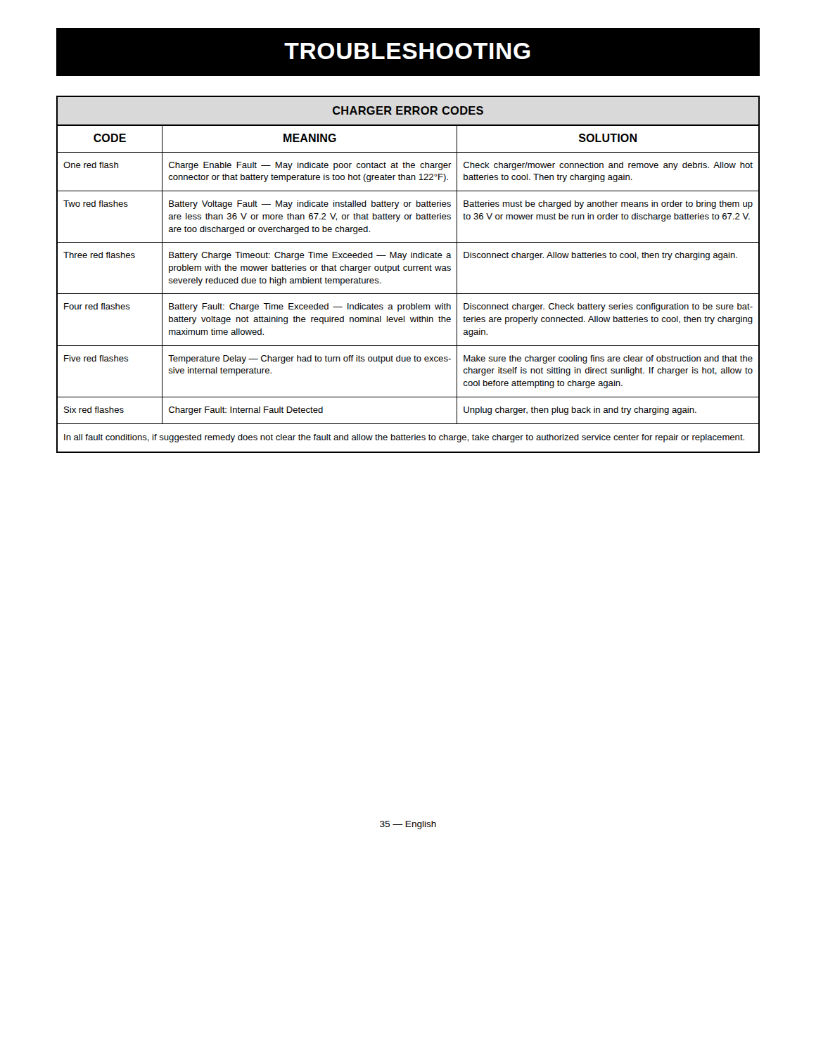TROUBLESHOOTING
CHARGER ERROR CODES
| CODE | MEANING | SOLUTION |
| --- | --- | --- |
| One red flash | Charge Enable Fault — May indicate poor contact at the charger connector or that battery temperature is too hot (greater than 122°F). | Check charger/mower connection and remove any debris. Allow hot batteries to cool. Then try charging again. |
| Two red flashes | Battery Voltage Fault — May indicate installed battery or batteries are less than 36 V or more than 67.2 V, or that battery or batteries are too discharged or overcharged to be charged. | Batteries must be charged by another means in order to bring them up to 36 V or mower must be run in order to discharge batteries to 67.2 V. |
| Three red flashes | Battery Charge Timeout: Charge Time Exceeded — May indicate a problem with the mower batteries or that charger output current was severely reduced due to high ambient temperatures. | Disconnect charger. Allow batteries to cool, then try charging again. |
| Four red flashes | Battery Fault: Charge Time Exceeded — Indicates a problem with battery voltage not attaining the required nominal level within the maximum time allowed. | Disconnect charger. Check battery series configuration to be sure batteries are properly connected. Allow batteries to cool, then try charging again. |
| Five red flashes | Temperature Delay — Charger had to turn off its output due to excessive internal temperature. | Make sure the charger cooling fins are clear of obstruction and that the charger itself is not sitting in direct sunlight. If charger is hot, allow to cool before attempting to charge again. |
| Six red flashes | Charger Fault: Internal Fault Detected | Unplug charger, then plug back in and try charging again. |
| In all fault conditions, if suggested remedy does not clear the fault and allow the batteries to charge, take charger to authorized service center for repair or replacement. |
35 — English